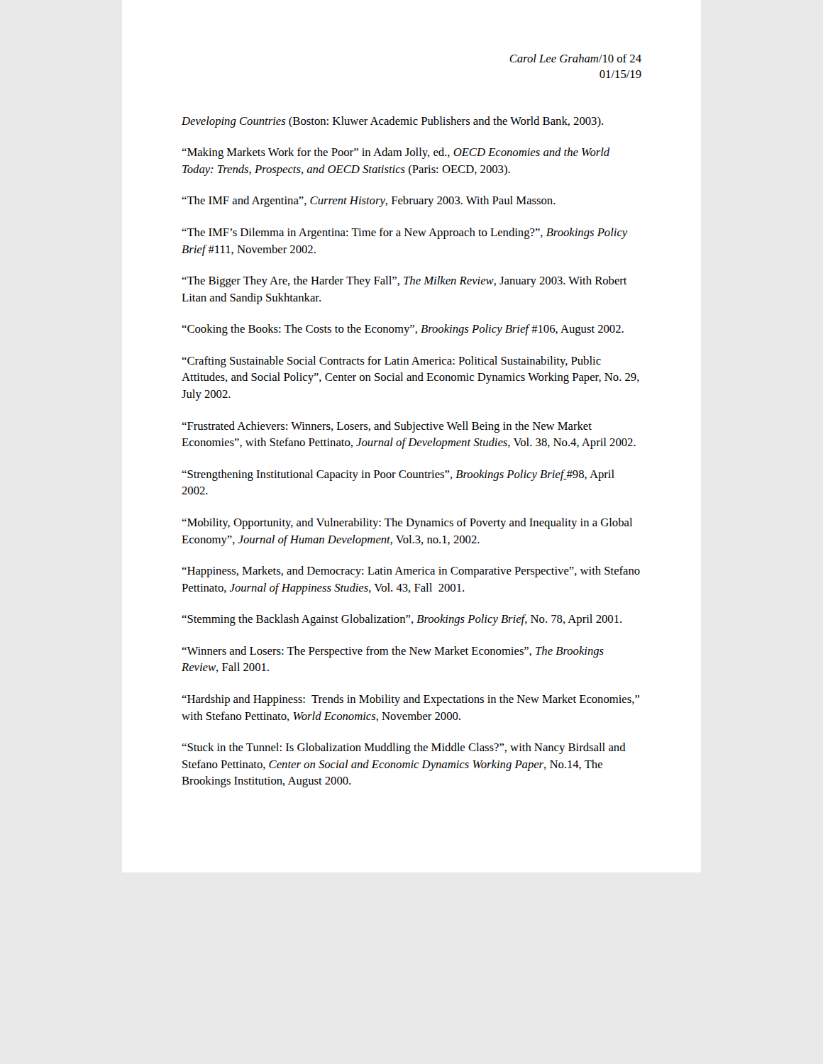Carol Lee Graham/10 of 24
01/15/19
Developing Countries (Boston: Kluwer Academic Publishers and the World Bank, 2003).
“Making Markets Work for the Poor” in Adam Jolly, ed., OECD Economies and the World Today: Trends, Prospects, and OECD Statistics (Paris: OECD, 2003).
“The IMF and Argentina”, Current History, February 2003. With Paul Masson.
“The IMF’s Dilemma in Argentina: Time for a New Approach to Lending?”, Brookings Policy Brief #111, November 2002.
“The Bigger They Are, the Harder They Fall”, The Milken Review, January 2003. With Robert Litan and Sandip Sukhtankar.
“Cooking the Books: The Costs to the Economy”, Brookings Policy Brief #106, August 2002.
“Crafting Sustainable Social Contracts for Latin America: Political Sustainability, Public Attitudes, and Social Policy”, Center on Social and Economic Dynamics Working Paper, No. 29, July 2002.
“Frustrated Achievers: Winners, Losers, and Subjective Well Being in the New Market Economies”, with Stefano Pettinato, Journal of Development Studies, Vol. 38, No.4, April 2002.
“Strengthening Institutional Capacity in Poor Countries”, Brookings Policy Brief #98, April 2002.
“Mobility, Opportunity, and Vulnerability: The Dynamics of Poverty and Inequality in a Global Economy”, Journal of Human Development, Vol.3, no.1, 2002.
“Happiness, Markets, and Democracy: Latin America in Comparative Perspective”, with Stefano Pettinato, Journal of Happiness Studies, Vol. 43, Fall 2001.
“Stemming the Backlash Against Globalization”, Brookings Policy Brief, No. 78, April 2001.
“Winners and Losers: The Perspective from the New Market Economies”, The Brookings Review, Fall 2001.
“Hardship and Happiness: Trends in Mobility and Expectations in the New Market Economies,” with Stefano Pettinato, World Economics, November 2000.
“Stuck in the Tunnel: Is Globalization Muddling the Middle Class?”, with Nancy Birdsall and Stefano Pettinato, Center on Social and Economic Dynamics Working Paper, No.14, The Brookings Institution, August 2000.